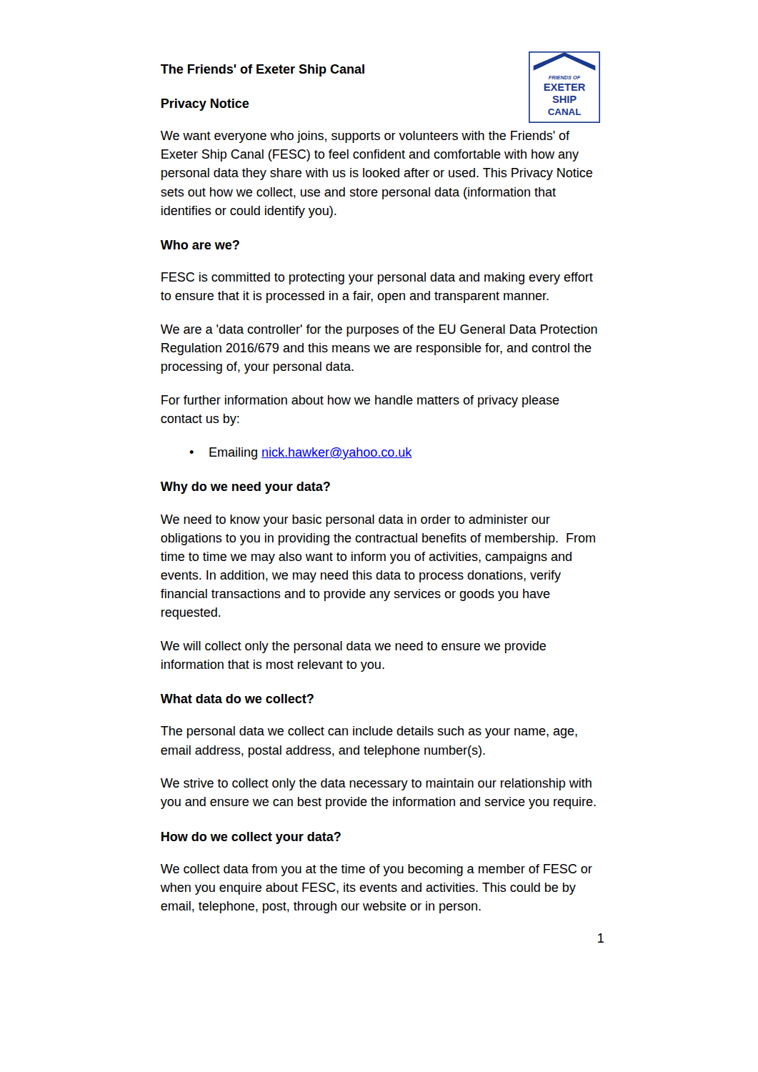FRIENDS OF EXETER SHIP CANAL
The Friends' of Exeter Ship Canal
Privacy Notice
We want everyone who joins, supports or volunteers with the Friends' of Exeter Ship Canal (FESC) to feel confident and comfortable with how any personal data they share with us is looked after or used. This Privacy Notice sets out how we collect, use and store personal data (information that identifies or could identify you).
Who are we?
FESC is committed to protecting your personal data and making every effort to ensure that it is processed in a fair, open and transparent manner.
We are a 'data controller' for the purposes of the EU General Data Protection Regulation 2016/679 and this means we are responsible for, and control the processing of, your personal data.
For further information about how we handle matters of privacy please contact us by:
Emailing nick.hawker@yahoo.co.uk
Why do we need your data?
We need to know your basic personal data in order to administer our obligations to you in providing the contractual benefits of membership. From time to time we may also want to inform you of activities, campaigns and events. In addition, we may need this data to process donations, verify financial transactions and to provide any services or goods you have requested.
We will collect only the personal data we need to ensure we provide information that is most relevant to you.
What data do we collect?
The personal data we collect can include details such as your name, age, email address, postal address, and telephone number(s).
We strive to collect only the data necessary to maintain our relationship with you and ensure we can best provide the information and service you require.
How do we collect your data?
We collect data from you at the time of you becoming a member of FESC or when you enquire about FESC, its events and activities. This could be by email, telephone, post, through our website or in person.
1